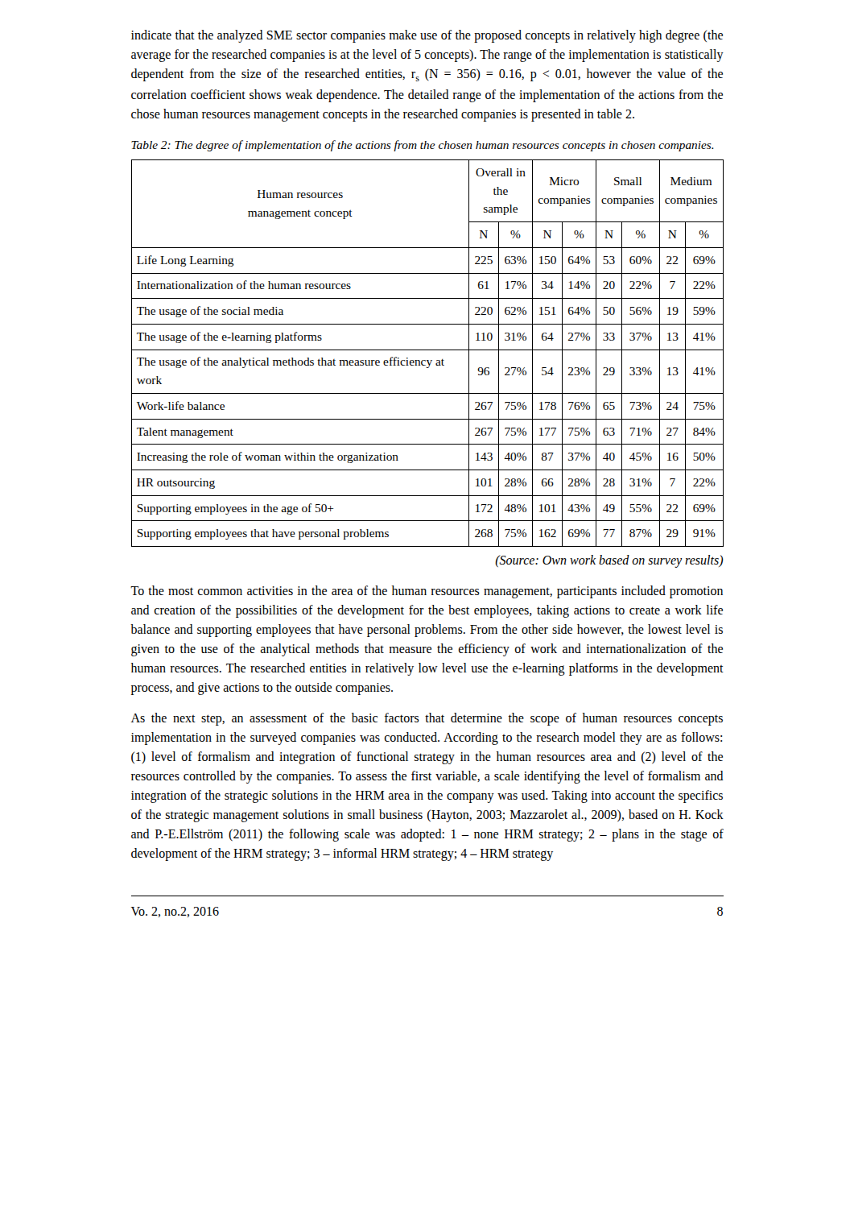indicate that the analyzed SME sector companies make use of the proposed concepts in relatively high degree (the average for the researched companies is at the level of 5 concepts). The range of the implementation is statistically dependent from the size of the researched entities, rs (N = 356) = 0.16, p < 0.01, however the value of the correlation coefficient shows weak dependence. The detailed range of the implementation of the actions from the chose human resources management concepts in the researched companies is presented in table 2.
Table 2: The degree of implementation of the actions from the chosen human resources concepts in chosen companies.
| Human resources management concept | Overall in the sample | Micro companies | Small companies | Medium companies |
| --- | --- | --- | --- | --- |
| N | % | N | % | N | % | N | % |
| Life Long Learning | 225 | 63% | 150 | 64% | 53 | 60% | 22 | 69% |
| Internationalization of the human resources | 61 | 17% | 34 | 14% | 20 | 22% | 7 | 22% |
| The usage of the social media | 220 | 62% | 151 | 64% | 50 | 56% | 19 | 59% |
| The usage of the e-learning platforms | 110 | 31% | 64 | 27% | 33 | 37% | 13 | 41% |
| The usage of the analytical methods that measure efficiency at work | 96 | 27% | 54 | 23% | 29 | 33% | 13 | 41% |
| Work-life balance | 267 | 75% | 178 | 76% | 65 | 73% | 24 | 75% |
| Talent management | 267 | 75% | 177 | 75% | 63 | 71% | 27 | 84% |
| Increasing the role of woman within the organization | 143 | 40% | 87 | 37% | 40 | 45% | 16 | 50% |
| HR outsourcing | 101 | 28% | 66 | 28% | 28 | 31% | 7 | 22% |
| Supporting employees in the age of 50+ | 172 | 48% | 101 | 43% | 49 | 55% | 22 | 69% |
| Supporting employees that have personal problems | 268 | 75% | 162 | 69% | 77 | 87% | 29 | 91% |
(Source: Own work based on survey results)
To the most common activities in the area of the human resources management, participants included promotion and creation of the possibilities of the development for the best employees, taking actions to create a work life balance and supporting employees that have personal problems. From the other side however, the lowest level is given to the use of the analytical methods that measure the efficiency of work and internationalization of the human resources. The researched entities in relatively low level use the e-learning platforms in the development process, and give actions to the outside companies.
As the next step, an assessment of the basic factors that determine the scope of human resources concepts implementation in the surveyed companies was conducted. According to the research model they are as follows: (1) level of formalism and integration of functional strategy in the human resources area and (2) level of the resources controlled by the companies. To assess the first variable, a scale identifying the level of formalism and integration of the strategic solutions in the HRM area in the company was used. Taking into account the specifics of the strategic management solutions in small business (Hayton, 2003; Mazzarolet al., 2009), based on H. Kock and P.-E.Ellström (2011) the following scale was adopted: 1 – none HRM strategy; 2 – plans in the stage of development of the HRM strategy; 3 – informal HRM strategy; 4 – HRM strategy
Vo. 2, no.2, 2016 8